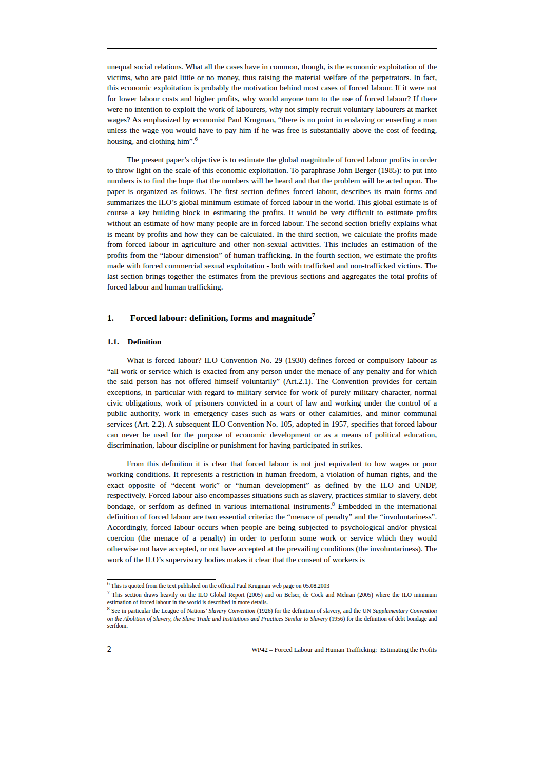unequal social relations. What all the cases have in common, though, is the economic exploitation of the victims, who are paid little or no money, thus raising the material welfare of the perpetrators. In fact, this economic exploitation is probably the motivation behind most cases of forced labour. If it were not for lower labour costs and higher profits, why would anyone turn to the use of forced labour? If there were no intention to exploit the work of labourers, why not simply recruit voluntary labourers at market wages? As emphasized by economist Paul Krugman, “there is no point in enslaving or enserfing a man unless the wage you would have to pay him if he was free is substantially above the cost of feeding, housing, and clothing him”.6
The present paper’s objective is to estimate the global magnitude of forced labour profits in order to throw light on the scale of this economic exploitation. To paraphrase John Berger (1985): to put into numbers is to find the hope that the numbers will be heard and that the problem will be acted upon. The paper is organized as follows. The first section defines forced labour, describes its main forms and summarizes the ILO’s global minimum estimate of forced labour in the world. This global estimate is of course a key building block in estimating the profits. It would be very difficult to estimate profits without an estimate of how many people are in forced labour. The second section briefly explains what is meant by profits and how they can be calculated. In the third section, we calculate the profits made from forced labour in agriculture and other non-sexual activities. This includes an estimation of the profits from the “labour dimension” of human trafficking. In the fourth section, we estimate the profits made with forced commercial sexual exploitation - both with trafficked and non-trafficked victims. The last section brings together the estimates from the previous sections and aggregates the total profits of forced labour and human trafficking.
1. Forced labour: definition, forms and magnitude7
1.1. Definition
What is forced labour? ILO Convention No. 29 (1930) defines forced or compulsory labour as “all work or service which is exacted from any person under the menace of any penalty and for which the said person has not offered himself voluntarily” (Art.2.1). The Convention provides for certain exceptions, in particular with regard to military service for work of purely military character, normal civic obligations, work of prisoners convicted in a court of law and working under the control of a public authority, work in emergency cases such as wars or other calamities, and minor communal services (Art. 2.2). A subsequent ILO Convention No. 105, adopted in 1957, specifies that forced labour can never be used for the purpose of economic development or as a means of political education, discrimination, labour discipline or punishment for having participated in strikes.
From this definition it is clear that forced labour is not just equivalent to low wages or poor working conditions. It represents a restriction in human freedom, a violation of human rights, and the exact opposite of “decent work” or “human development” as defined by the ILO and UNDP, respectively. Forced labour also encompasses situations such as slavery, practices similar to slavery, debt bondage, or serfdom as defined in various international instruments.8 Embedded in the international definition of forced labour are two essential criteria: the “menace of penalty” and the “involuntariness”. Accordingly, forced labour occurs when people are being subjected to psychological and/or physical coercion (the menace of a penalty) in order to perform some work or service which they would otherwise not have accepted, or not have accepted at the prevailing conditions (the involuntariness). The work of the ILO’s supervisory bodies makes it clear that the consent of workers is
6 This is quoted from the text published on the official Paul Krugman web page on 05.08.2003
7 This section draws heavily on the ILO Global Report (2005) and on Belser, de Cock and Mehran (2005) where the ILO minimum estimation of forced labour in the world is described in more details.
8 See in particular the League of Nations’ Slavery Convention (1926) for the definition of slavery, and the UN Supplementary Convention on the Abolition of Slavery, the Slave Trade and Institutions and Practices Similar to Slavery (1956) for the definition of debt bondage and serfdom.
2 WP42 – Forced Labour and Human Trafficking: Estimating the Profits